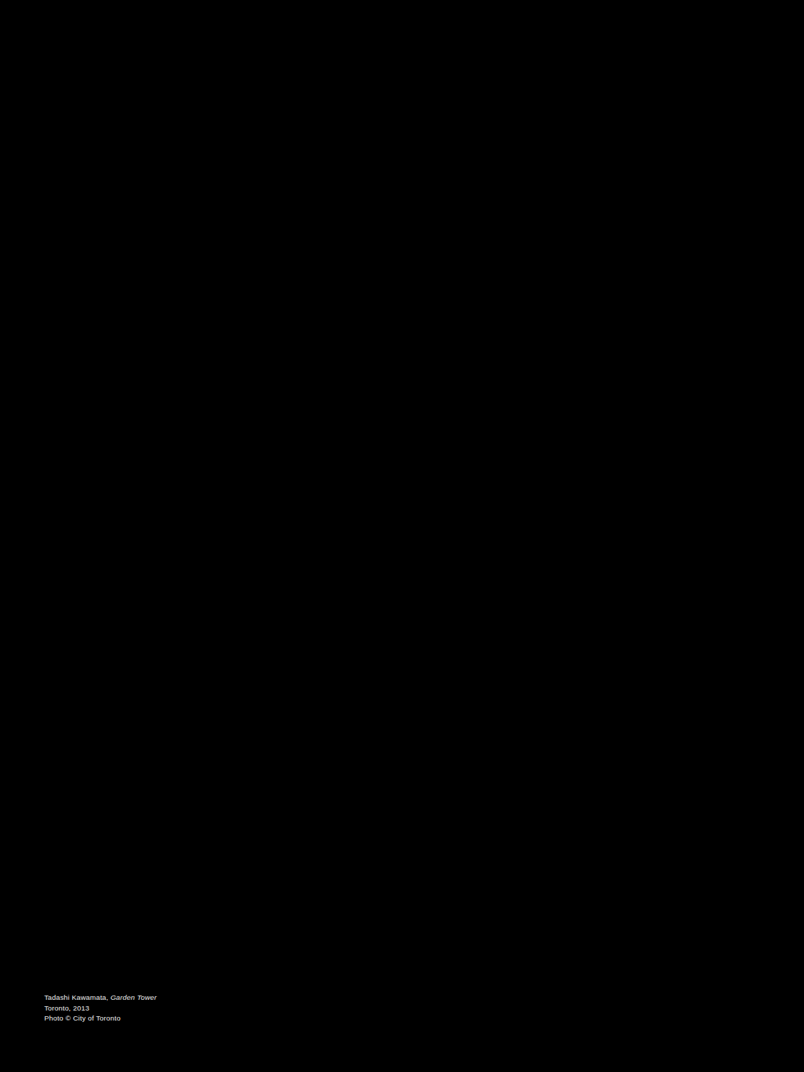Tadashi Kawamata, Garden Tower Toronto, 2013 Photo © City of Toronto